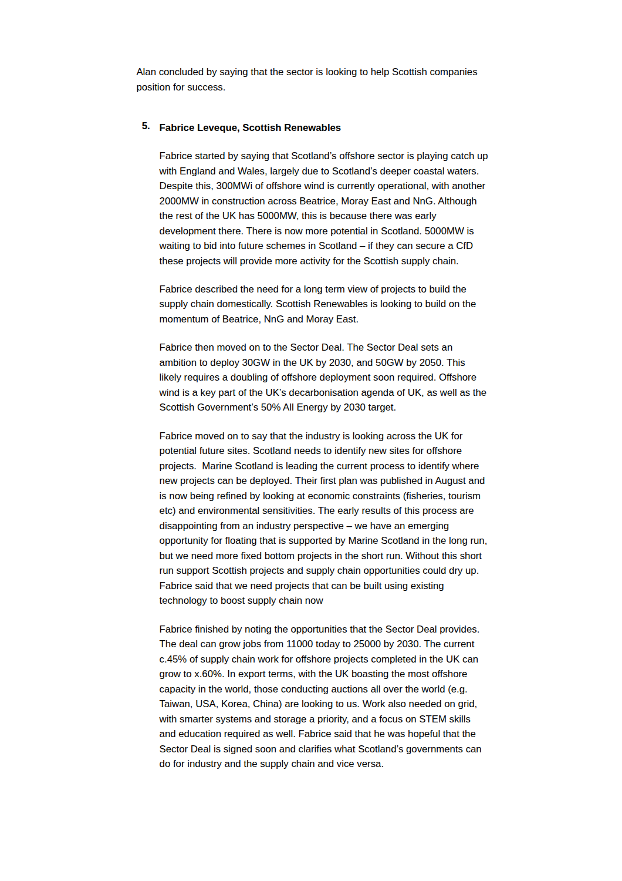Alan concluded by saying that the sector is looking to help Scottish companies position for success.
Fabrice Leveque, Scottish Renewables
Fabrice started by saying that Scotland’s offshore sector is playing catch up with England and Wales, largely due to Scotland’s deeper coastal waters. Despite this, 300MWi of offshore wind is currently operational, with another 2000MW in construction across Beatrice, Moray East and NnG. Although the rest of the UK has 5000MW, this is because there was early development there. There is now more potential in Scotland. 5000MW is waiting to bid into future schemes in Scotland – if they can secure a CfD these projects will provide more activity for the Scottish supply chain.
Fabrice described the need for a long term view of projects to build the supply chain domestically. Scottish Renewables is looking to build on the momentum of Beatrice, NnG and Moray East.
Fabrice then moved on to the Sector Deal. The Sector Deal sets an ambition to deploy 30GW in the UK by 2030, and 50GW by 2050. This likely requires a doubling of offshore deployment soon required. Offshore wind is a key part of the UK’s decarbonisation agenda of UK, as well as the Scottish Government’s 50% All Energy by 2030 target.
Fabrice moved on to say that the industry is looking across the UK for potential future sites. Scotland needs to identify new sites for offshore projects. Marine Scotland is leading the current process to identify where new projects can be deployed. Their first plan was published in August and is now being refined by looking at economic constraints (fisheries, tourism etc) and environmental sensitivities. The early results of this process are disappointing from an industry perspective – we have an emerging opportunity for floating that is supported by Marine Scotland in the long run, but we need more fixed bottom projects in the short run. Without this short run support Scottish projects and supply chain opportunities could dry up. Fabrice said that we need projects that can be built using existing technology to boost supply chain now
Fabrice finished by noting the opportunities that the Sector Deal provides. The deal can grow jobs from 11000 today to 25000 by 2030. The current c.45% of supply chain work for offshore projects completed in the UK can grow to x.60%. In export terms, with the UK boasting the most offshore capacity in the world, those conducting auctions all over the world (e.g. Taiwan, USA, Korea, China) are looking to us. Work also needed on grid, with smarter systems and storage a priority, and a focus on STEM skills and education required as well. Fabrice said that he was hopeful that the Sector Deal is signed soon and clarifies what Scotland’s governments can do for industry and the supply chain and vice versa.